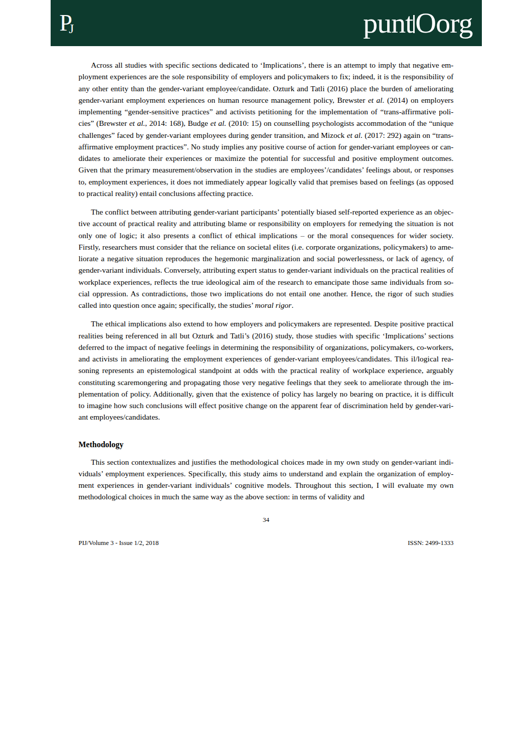PJ
punt Oorg
Across all studies with specific sections dedicated to ‘Implications’, there is an attempt to imply that negative employment experiences are the sole responsibility of employers and policymakers to fix; indeed, it is the responsibility of any other entity than the gender-variant employee/candidate. Ozturk and Tatli (2016) place the burden of ameliorating gender-variant employment experiences on human resource management policy, Brewster et al. (2014) on employers implementing “gender-sensitive practices” and activists petitioning for the implementation of “trans-affirmative policies” (Brewster et al., 2014: 168), Budge et al. (2010: 15) on counselling psychologists accommodation of the “unique challenges” faced by gender-variant employees during gender transition, and Mizock et al. (2017: 292) again on “trans-affirmative employment practices”. No study implies any positive course of action for gender-variant employees or candidates to ameliorate their experiences or maximize the potential for successful and positive employment outcomes. Given that the primary measurement/observation in the studies are employees’/candidates’ feelings about, or responses to, employment experiences, it does not immediately appear logically valid that premises based on feelings (as opposed to practical reality) entail conclusions affecting practice.
The conflict between attributing gender-variant participants’ potentially biased self-reported experience as an objective account of practical reality and attributing blame or responsibility on employers for remedying the situation is not only one of logic; it also presents a conflict of ethical implications – or the moral consequences for wider society. Firstly, researchers must consider that the reliance on societal elites (i.e. corporate organizations, policymakers) to ameliorate a negative situation reproduces the hegemonic marginalization and social powerlessness, or lack of agency, of gender-variant individuals. Conversely, attributing expert status to gender-variant individuals on the practical realities of workplace experiences, reflects the true ideological aim of the research to emancipate those same individuals from social oppression. As contradictions, those two implications do not entail one another. Hence, the rigor of such studies called into question once again; specifically, the studies’ moral rigor.
The ethical implications also extend to how employers and policymakers are represented. Despite positive practical realities being referenced in all but Ozturk and Tatli’s (2016) study, those studies with specific ‘Implications’ sections deferred to the impact of negative feelings in determining the responsibility of organizations, policymakers, co-workers, and activists in ameliorating the employment experiences of gender-variant employees/candidates. This il/logical reasoning represents an epistemological standpoint at odds with the practical reality of workplace experience, arguably constituting scaremongering and propagating those very negative feelings that they seek to ameliorate through the implementation of policy. Additionally, given that the existence of policy has largely no bearing on practice, it is difficult to imagine how such conclusions will effect positive change on the apparent fear of discrimination held by gender-variant employees/candidates.
Methodology
This section contextualizes and justifies the methodological choices made in my own study on gender-variant individuals’ employment experiences. Specifically, this study aims to understand and explain the organization of employment experiences in gender-variant individuals’ cognitive models. Throughout this section, I will evaluate my own methodological choices in much the same way as the above section: in terms of validity and
34
PIJ/Volume 3 - Issue 1/2, 2018
ISSN: 2499-1333